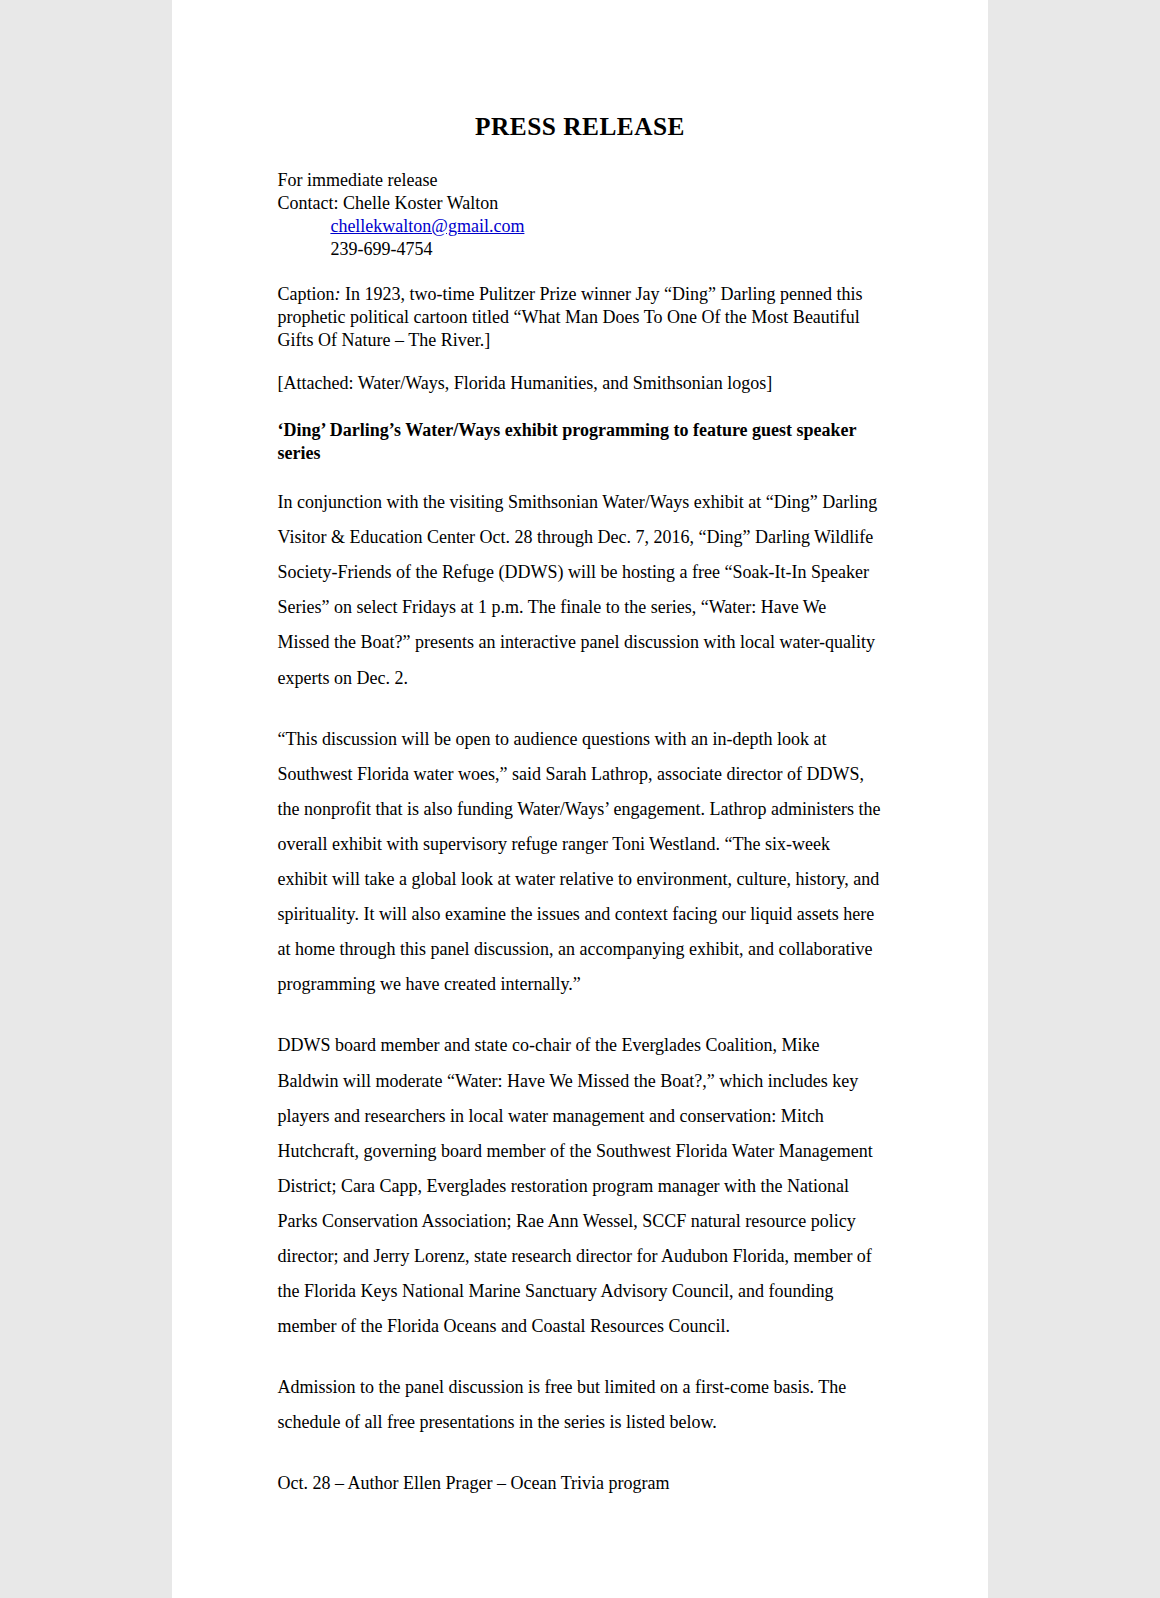PRESS RELEASE
For immediate release
Contact: Chelle Koster Walton
chellekwalton@gmail.com
239-699-4754
Caption: In 1923, two-time Pulitzer Prize winner Jay “Ding” Darling penned this prophetic political cartoon titled “What Man Does To One Of the Most Beautiful Gifts Of Nature – The River.]
[Attached: Water/Ways, Florida Humanities, and Smithsonian logos]
‘Ding’ Darling’s Water/Ways exhibit programming to feature guest speaker series
In conjunction with the visiting Smithsonian Water/Ways exhibit at “Ding” Darling Visitor & Education Center Oct. 28 through Dec. 7, 2016, “Ding” Darling Wildlife Society-Friends of the Refuge (DDWS) will be hosting a free “Soak-It-In Speaker Series” on select Fridays at 1 p.m. The finale to the series, “Water: Have We Missed the Boat?” presents an interactive panel discussion with local water-quality experts on Dec. 2.
“This discussion will be open to audience questions with an in-depth look at Southwest Florida water woes,” said Sarah Lathrop, associate director of DDWS, the nonprofit that is also funding Water/Ways’ engagement. Lathrop administers the overall exhibit with supervisory refuge ranger Toni Westland. “The six-week exhibit will take a global look at water relative to environment, culture, history, and spirituality. It will also examine the issues and context facing our liquid assets here at home through this panel discussion, an accompanying exhibit, and collaborative programming we have created internally.”
DDWS board member and state co-chair of the Everglades Coalition, Mike Baldwin will moderate “Water: Have We Missed the Boat?,” which includes key players and researchers in local water management and conservation: Mitch Hutchcraft, governing board member of the Southwest Florida Water Management District; Cara Capp, Everglades restoration program manager with the National Parks Conservation Association; Rae Ann Wessel, SCCF natural resource policy director; and Jerry Lorenz, state research director for Audubon Florida, member of the Florida Keys National Marine Sanctuary Advisory Council, and founding member of the Florida Oceans and Coastal Resources Council.
Admission to the panel discussion is free but limited on a first-come basis. The schedule of all free presentations in the series is listed below.
Oct. 28 – Author Ellen Prager – Ocean Trivia program